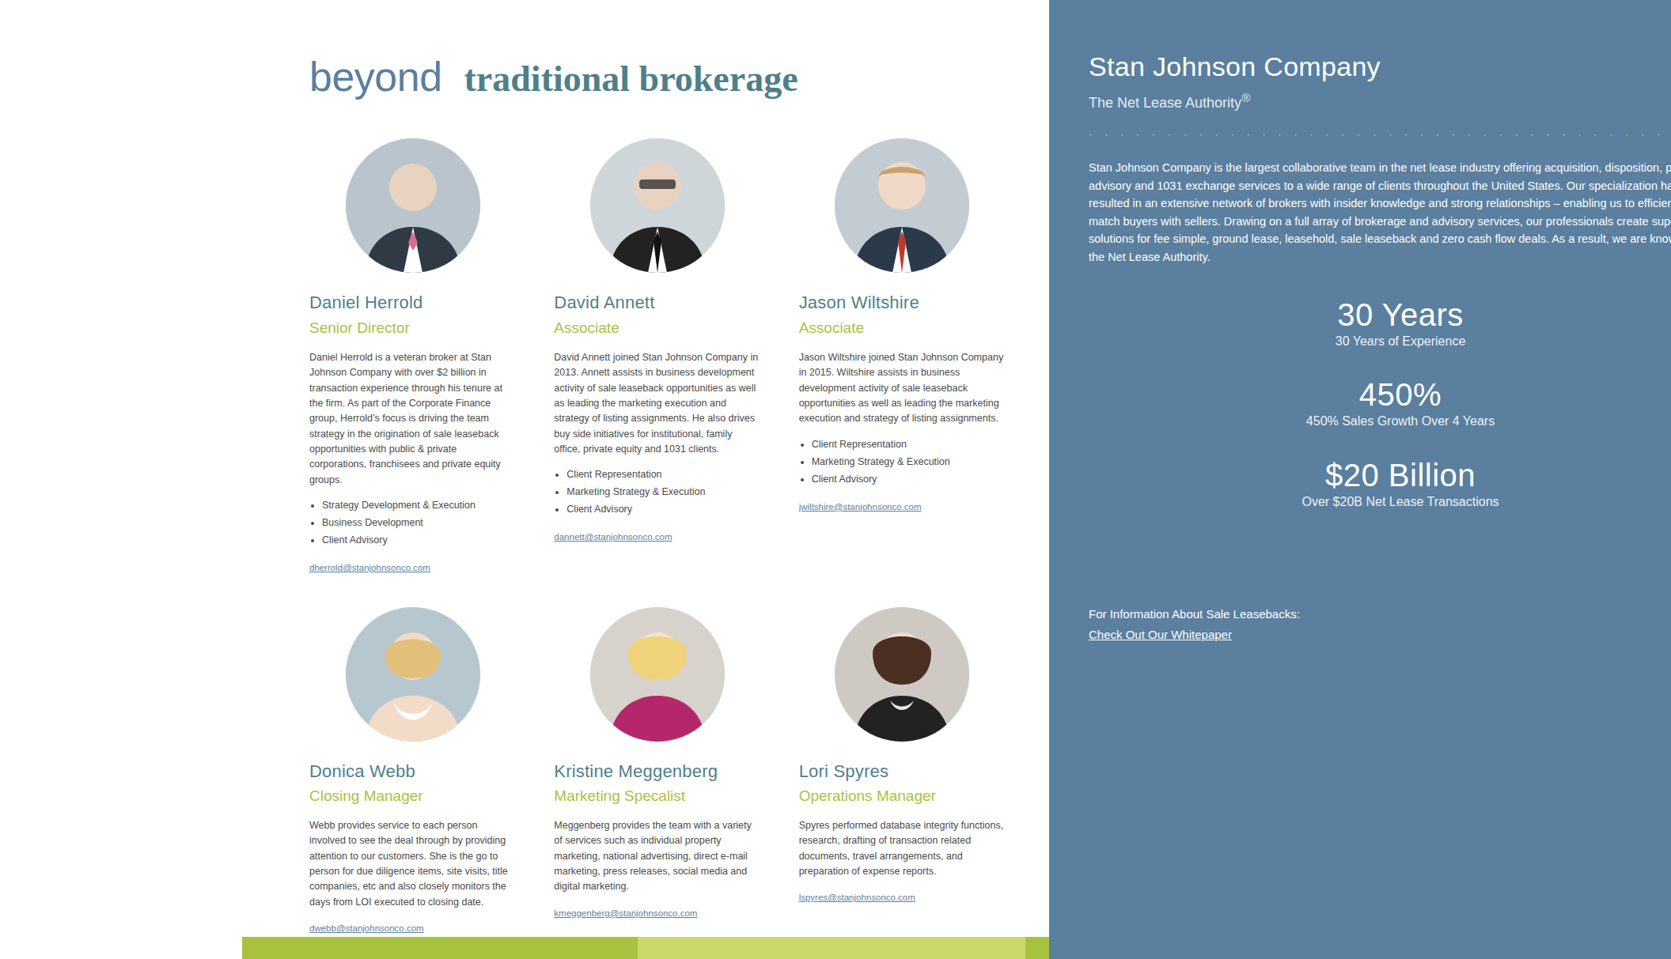beyond traditional brokerage
Daniel Herrold
Senior Director
Daniel Herrold is a veteran broker at Stan Johnson Company with over $2 billion in transaction experience through his tenure at the firm. As part of the Corporate Finance group, Herrold’s focus is driving the team strategy in the origination of sale leaseback opportunities with public & private corporations, franchisees and private equity groups.
Strategy Development & Execution
Business Development
Client Advisory
dherrold@stanjohnsonco.com
David Annett
Associate
David Annett joined Stan Johnson Company in 2013. Annett assists in business development activity of sale leaseback opportunities as well as leading the marketing execution and strategy of listing assignments. He also drives buy side initiatives for institutional, family office, private equity and 1031 clients.
Client Representation
Marketing Strategy & Execution
Client Advisory
dannett@stanjohnsonco.com
Jason Wiltshire
Associate
Jason Wiltshire joined Stan Johnson Company in 2015. Wiltshire assists in business development activity of sale leaseback opportunities as well as leading the marketing execution and strategy of listing assignments.
Client Representation
Marketing Strategy & Execution
Client Advisory
jwiltshire@stanjohnsonco.com
Donica Webb
Closing Manager
Webb provides service to each person involved to see the deal through by providing attention to our customers. She is the go to person for due diligence items, site visits, title companies, etc and also closely monitors the days from LOI executed to closing date.
dwebb@stanjohnsonco.com
Kristine Meggenberg
Marketing Specalist
Meggenberg provides the team with a variety of services such as individual property marketing, national advertising, direct e-mail marketing, press releases, social media and digital marketing.
kmeggenberg@stanjohnsonco.com
Lori Spyres
Operations Manager
Spyres performed database integrity functions, research, drafting of transaction related documents, travel arrangements, and preparation of expense reports.
lspyres@stanjohnsonco.com
Stan Johnson Company
The Net Lease Authority®
· · · · · · · · · · · · · · · · · · · · · · · · · · · · · · · · · · · · · · · ·
Stan Johnson Company is the largest collaborative team in the net lease industry offering acquisition, disposition, pricing advisory and 1031 exchange services to a wide range of clients throughout the United States. Our specialization has resulted in an extensive network of brokers with insider knowledge and strong relationships – enabling us to efficiently match buyers with sellers. Drawing on a full array of brokerage and advisory services, our professionals create superior solutions for fee simple, ground lease, leasehold, sale leaseback and zero cash flow deals. As a result, we are known as the Net Lease Authority.
30 Years
30 Years of Experience
450%
450% Sales Growth Over 4 Years
$20 Billion
Over $20B Net Lease Transactions
For Information About Sale Leasebacks:
Check Out Our Whitepaper